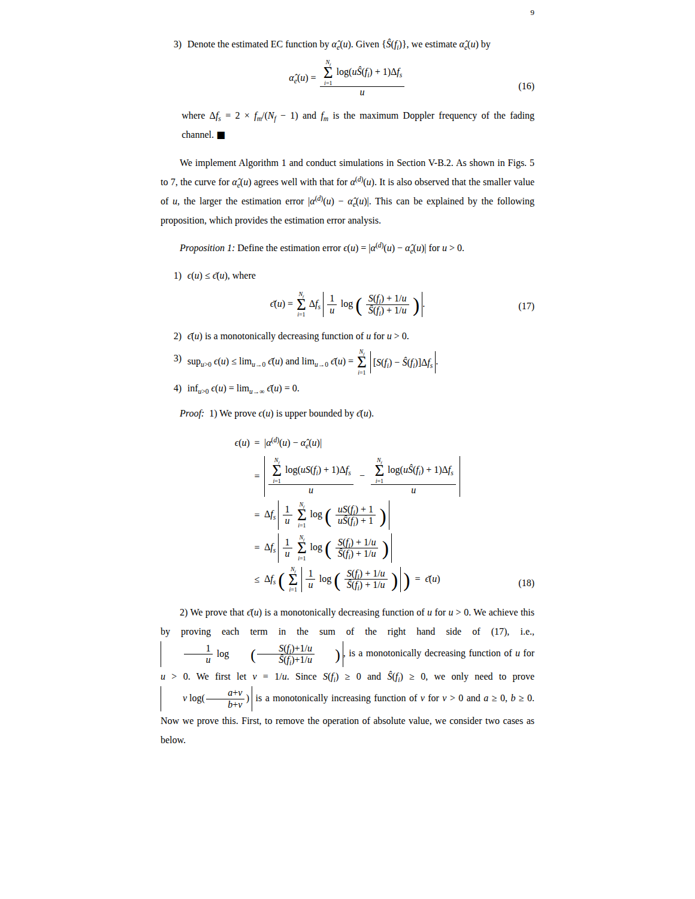9
3)
Denote the estimated EC function by α̂e(u). Given {Ŝ(fi)}, we estimate α̂e(u) by
α̂e(u) = Nf Σi=1 log(uŜ(fi) + 1)Δfs u
(16)
where Δfs = 2 × fm/(Nf − 1) and fm is the maximum Doppler frequency of the fading channel. ■
We implement Algorithm 1 and conduct simulations in Section V-B.2. As shown in Figs. 5 to 7, the curve for α̂e(u) agrees well with that for α(d)(u). It is also observed that the smaller value of u, the larger the estimation error |α(d)(u) − α̂e(u)|. This can be explained by the following proposition, which provides the estimation error analysis.
Proposition 1: Define the estimation error ϵ(u) = |α(d)(u) − α̂e(u)| for u > 0.
1)
ϵ(u) ≤ ϵ̄(u), where
ϵ̄(u) = Nf Σi=1 Δfs 1 u log ( S(fi) + 1/u Ŝ(fi) + 1/u ) .
(17)
2)
ϵ̄(u) is a monotonically decreasing function of u for u > 0.
3)
supu>0 ϵ(u) ≤ limu→0 ϵ̄(u) and limu→0 ϵ̄(u) = Nf Σi=1 [S(fi) − Ŝ(fi)]Δfs.
4)
infu>0 ϵ(u) = limu→∞ ϵ̄(u) = 0.
Proof: 1) We prove ϵ(u) is upper bounded by ϵ̄(u).
| ϵ ( u ) | = | / α ( d ) ( u ) − α̂ e ( u )/ |
| | = | N f Σ i =1 log( uS ( f i ) + 1)Δ f s u − N f Σ i =1 log( uŜ ( f i ) + 1)Δ f s u |
| | = | Δ f s 1 u N f Σ i =1 log ( uS ( f i ) + 1 uŜ ( f i ) + 1 ) |
| | = | Δ f s 1 u N f Σ i =1 log ( S ( f i ) + 1/ u Ŝ ( f i ) + 1/ u ) |
| | ≤ | Δ f s ( N f Σ i =1 1 u log ( S ( f i ) + 1/ u Ŝ ( f i ) + 1/ u ) ) = ϵ̄ ( u ) |
(18)
2) We prove that ϵ̄(u) is a monotonically decreasing function of u for u > 0. We achieve this by proving each term in the sum of the right hand side of (17), i.e., 1 u log (S(fi)+1/u Ŝ(fi)+1/u), is a monotonically decreasing function of u for u > 0. We first let v = 1/u. Since S(fi) ≥ 0 and Ŝ(fi) ≥ 0, we only need to prove v log(a+v b+v) is a monotonically increasing function of v for v > 0 and a ≥ 0, b ≥ 0. Now we prove this. First, to remove the operation of absolute value, we consider two cases as below.